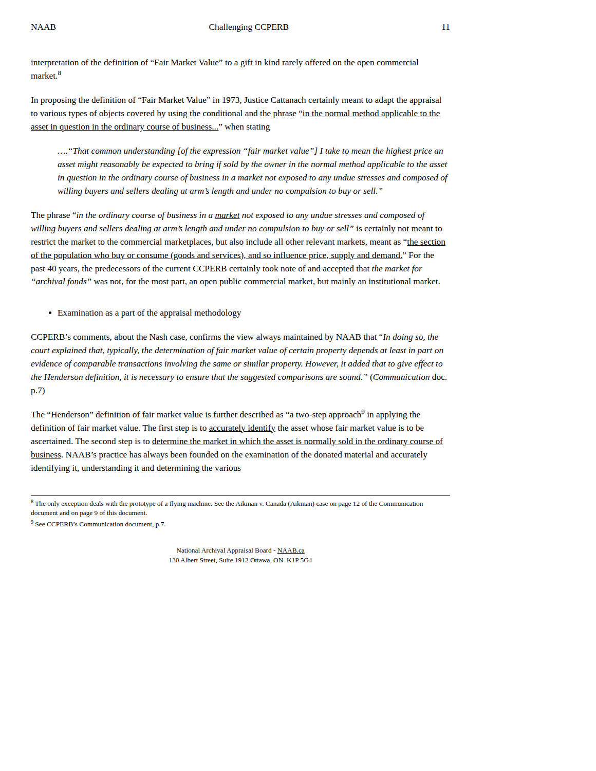NAAB
Challenging CCPERB
11
interpretation of the definition of “Fair Market Value” to a gift in kind rarely offered on the open commercial market.8
In proposing the definition of “Fair Market Value” in 1973, Justice Cattanach certainly meant to adapt the appraisal to various types of objects covered by using the conditional and the phrase “in the normal method applicable to the asset in question in the ordinary course of business...” when stating
….“That common understanding [of the expression “fair market value”] I take to mean the highest price an asset might reasonably be expected to bring if sold by the owner in the normal method applicable to the asset in question in the ordinary course of business in a market not exposed to any undue stresses and composed of willing buyers and sellers dealing at arm’s length and under no compulsion to buy or sell.”
The phrase “in the ordinary course of business in a market not exposed to any undue stresses and composed of willing buyers and sellers dealing at arm’s length and under no compulsion to buy or sell” is certainly not meant to restrict the market to the commercial marketplaces, but also include all other relevant markets, meant as “the section of the population who buy or consume (goods and services), and so influence price, supply and demand.” For the past 40 years, the predecessors of the current CCPERB certainly took note of and accepted that the market for “archival fonds” was not, for the most part, an open public commercial market, but mainly an institutional market.
Examination as a part of the appraisal methodology
CCPERB’s comments, about the Nash case, confirms the view always maintained by NAAB that “In doing so, the court explained that, typically, the determination of fair market value of certain property depends at least in part on evidence of comparable transactions involving the same or similar property. However, it added that to give effect to the Henderson definition, it is necessary to ensure that the suggested comparisons are sound.” (Communication doc. p.7)
The “Henderson” definition of fair market value is further described as “a two-step approach9 in applying the definition of fair market value. The first step is to accurately identify the asset whose fair market value is to be ascertained. The second step is to determine the market in which the asset is normally sold in the ordinary course of business. NAAB’s practice has always been founded on the examination of the donated material and accurately identifying it, understanding it and determining the various
8 The only exception deals with the prototype of a flying machine. See the Aikman v. Canada (Aikman) case on page 12 of the Communication document and on page 9 of this document.
9 See CCPERB’s Communication document, p.7.
National Archival Appraisal Board - NAAB.ca
130 Albert Street, Suite 1912 Ottawa, ON K1P 5G4